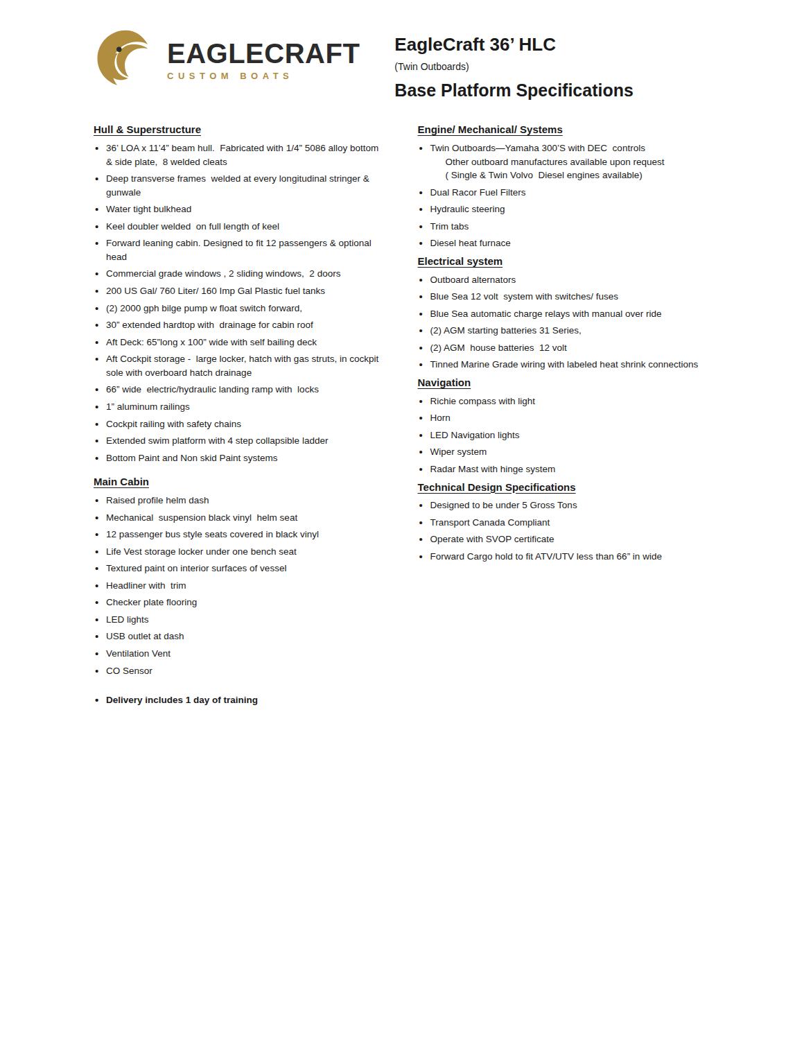EAGLE CRAFT
Custom Boats
EagleCraft 36’ HLC
(Twin Outboards)
Base Platform Specifications
Hull & Superstructure
36’ LOA x 11’4” beam hull. Fabricated with 1/4” 5086 alloy bottom & side plate, 8 welded cleats
Deep transverse frames welded at every longitudinal stringer & gunwale
Water tight bulkhead
Keel doubler welded on full length of keel
Forward leaning cabin. Designed to fit 12 passengers & optional head
Commercial grade windows , 2 sliding windows, 2 doors
200 US Gal/ 760 Liter/ 160 Imp Gal Plastic fuel tanks
(2) 2000 gph bilge pump w float switch forward,
30” extended hardtop with drainage for cabin roof
Aft Deck: 65”long x 100” wide with self bailing deck
Aft Cockpit storage - large locker, hatch with gas struts, in cockpit sole with overboard hatch drainage
66” wide electric/hydraulic landing ramp with locks
1” aluminum railings
Cockpit railing with safety chains
Extended swim platform with 4 step collapsible ladder
Bottom Paint and Non skid Paint systems
Main Cabin
Raised profile helm dash
Mechanical suspension black vinyl helm seat
12 passenger bus style seats covered in black vinyl
Life Vest storage locker under one bench seat
Textured paint on interior surfaces of vessel
Headliner with trim
Checker plate flooring
LED lights
USB outlet at dash
Ventilation Vent
CO Sensor
Delivery includes 1 day of training
Engine/ Mechanical/ Systems
Twin Outboards—Yamaha 300’S with DEC controls Other outboard manufactures available upon request ( Single & Twin Volvo Diesel engines available)
Dual Racor Fuel Filters
Hydraulic steering
Trim tabs
Diesel heat furnace
Electrical system
Outboard alternators
Blue Sea 12 volt system with switches/ fuses
Blue Sea automatic charge relays with manual over ride
(2) AGM starting batteries 31 Series,
(2) AGM house batteries 12 volt
Tinned Marine Grade wiring with labeled heat shrink connections
Navigation
Richie compass with light
Horn
LED Navigation lights
Wiper system
Radar Mast with hinge system
Technical Design Specifications
Designed to be under 5 Gross Tons
Transport Canada Compliant
Operate with SVOP certificate
Forward Cargo hold to fit ATV/UTV less than 66” in wide